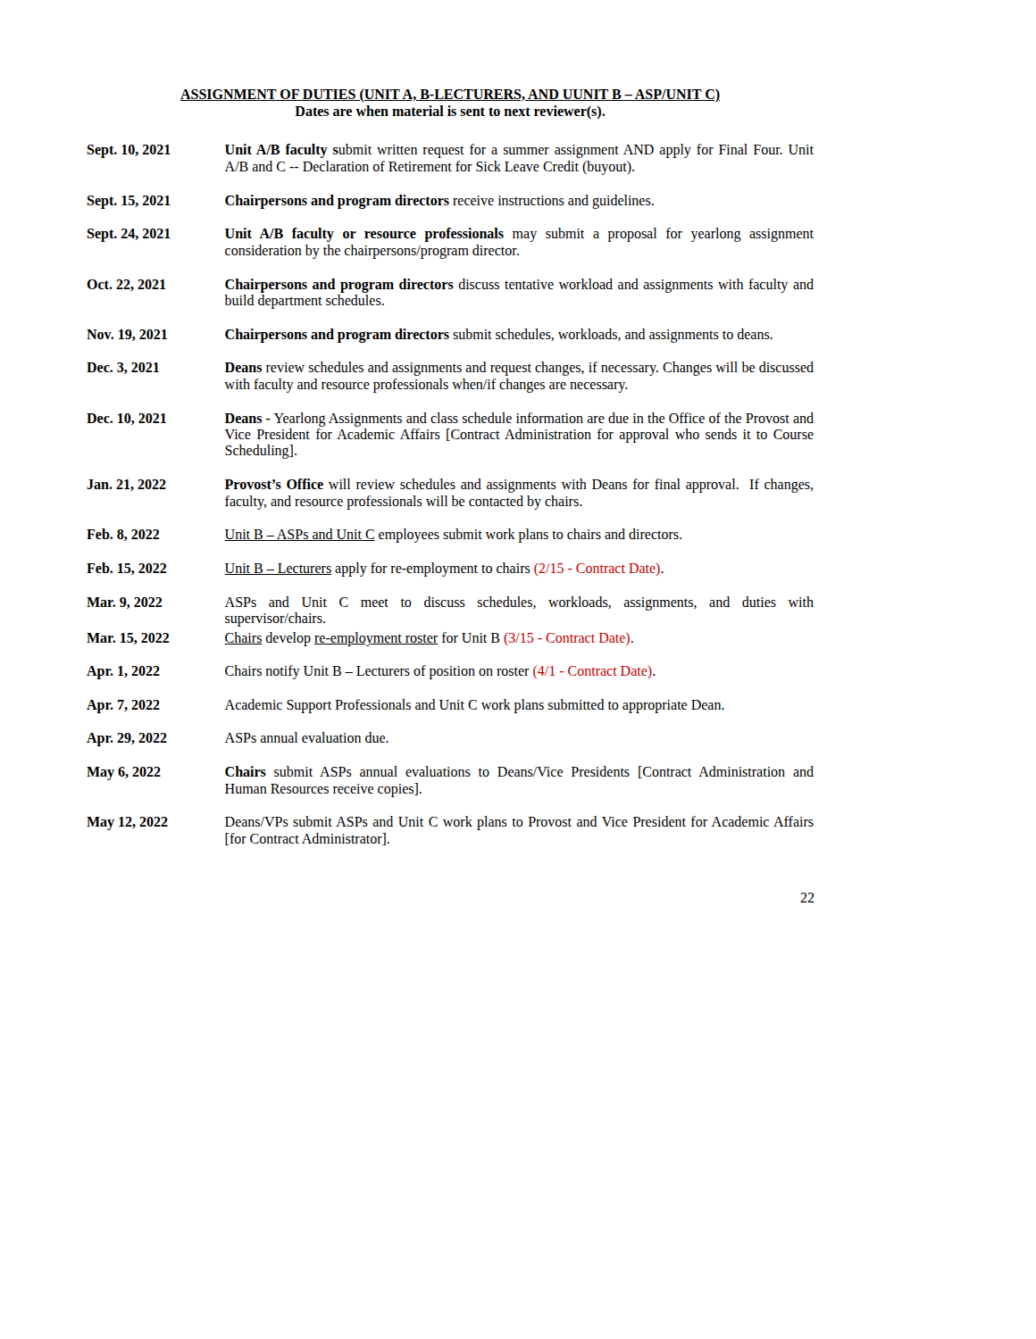ASSIGNMENT OF DUTIES (UNIT A, B-LECTURERS, AND UUNIT B – ASP/UNIT C)
Dates are when material is sent to next reviewer(s).
| Sept. 10, 2021 | Unit A/B faculty s ubmit written request for a summer assignment AND apply for Final Four. Unit A/B and C -- Declaration of Retirement for Sick Leave Credit (buyout). |
| Sept. 15, 2021 | Chairpersons and program directors receive instructions and guidelines. |
| Sept. 24, 2021 | Unit A/B faculty or resource professionals may submit a proposal for yearlong assignment consideration by the chairpersons/program director. |
| Oct. 22, 2021 | Chairpersons and program directors discuss tentative workload and assignments with faculty and build department schedules. |
| Nov. 19, 2021 | Chairpersons and program directors submit schedules, workloads, and assignments to deans. |
| Dec. 3, 2021 | Deans review schedules and assignments and request changes, if necessary. Changes will be discussed with faculty and resource professionals when/if changes are necessary. |
| Dec. 10, 2021 | Deans - Yearlong Assignments and class schedule information are due in the Office of the Provost and Vice President for Academic Affairs [Contract Administration for approval who sends it to Course Scheduling]. |
| Jan. 21, 2022 | Provost’s Office will review schedules and assignments with Deans for final approval. If changes, faculty, and resource professionals will be contacted by chairs. |
| Feb. 8, 2022 | Unit B – ASPs and Unit C employees submit work plans to chairs and directors. |
| Feb. 15, 2022 | Unit B – Lecturers apply for re-employment to chairs (2/15 - Contract Date) . |
| Mar. 9, 2022 | ASPs and Unit C meet to discuss schedules, workloads, assignments, and duties with supervisor/chairs. |
| Mar. 15, 2022 | Chairs develop re-employment roster for Unit B (3/15 - Contract Date) . |
| Apr. 1, 2022 | Chairs notify Unit B – Lecturers of position on roster (4/1 - Contract Date) . |
| Apr. 7, 2022 | Academic Support Professionals and Unit C work plans submitted to appropriate Dean. |
| Apr. 29, 2022 | ASPs annual evaluation due. |
| May 6, 2022 | Chairs submit ASPs annual evaluations to Deans/Vice Presidents [Contract Administration and Human Resources receive copies]. |
| May 12, 2022 | Deans/VPs submit ASPs and Unit C work plans to Provost and Vice President for Academic Affairs [for Contract Administrator]. |
22